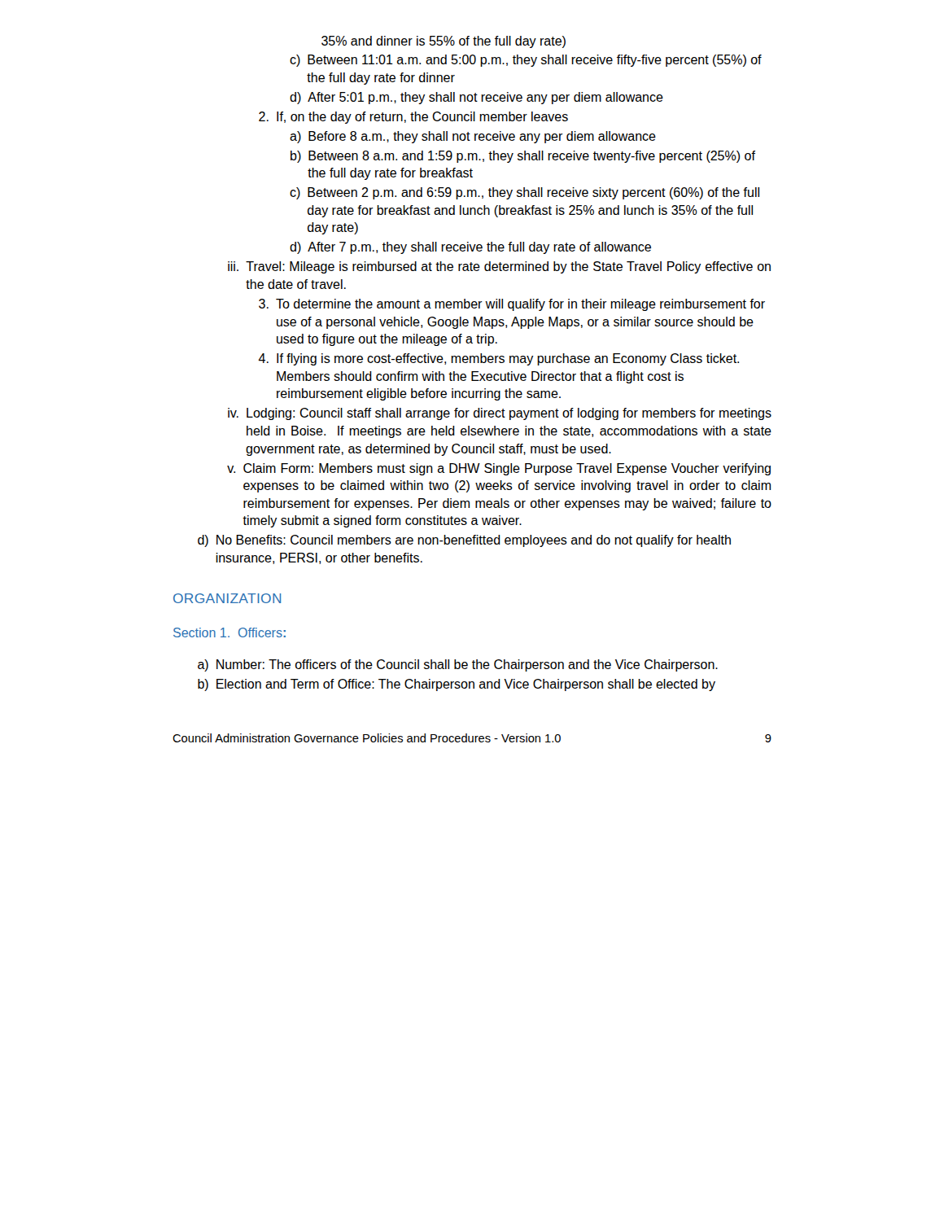35% and dinner is 55% of the full day rate)
c)
Between 11:01 a.m. and 5:00 p.m., they shall receive fifty-five percent (55%) of the full day rate for dinner
d)
After 5:01 p.m., they shall not receive any per diem allowance
2.
If, on the day of return, the Council member leaves
a)
Before 8 a.m., they shall not receive any per diem allowance
b)
Between 8 a.m. and 1:59 p.m., they shall receive twenty-five percent (25%) of the full day rate for breakfast
c)
Between 2 p.m. and 6:59 p.m., they shall receive sixty percent (60%) of the full day rate for breakfast and lunch (breakfast is 25% and lunch is 35% of the full day rate)
d)
After 7 p.m., they shall receive the full day rate of allowance
iii.
Travel: Mileage is reimbursed at the rate determined by the State Travel Policy effective on the date of travel.
3.
To determine the amount a member will qualify for in their mileage reimbursement for use of a personal vehicle, Google Maps, Apple Maps, or a similar source should be used to figure out the mileage of a trip.
4.
If flying is more cost-effective, members may purchase an Economy Class ticket. Members should confirm with the Executive Director that a flight cost is reimbursement eligible before incurring the same.
iv.
Lodging: Council staff shall arrange for direct payment of lodging for members for meetings held in Boise. If meetings are held elsewhere in the state, accommodations with a state government rate, as determined by Council staff, must be used.
v.
Claim Form: Members must sign a DHW Single Purpose Travel Expense Voucher verifying expenses to be claimed within two (2) weeks of service involving travel in order to claim reimbursement for expenses. Per diem meals or other expenses may be waived; failure to timely submit a signed form constitutes a waiver.
d)
No Benefits: Council members are non-benefitted employees and do not qualify for health insurance, PERSI, or other benefits.
ORGANIZATION
Section 1. Officers:
a)
Number: The officers of the Council shall be the Chairperson and the Vice Chairperson.
b)
Election and Term of Office: The Chairperson and Vice Chairperson shall be elected by
Council Administration Governance Policies and Procedures - Version 1.0
9